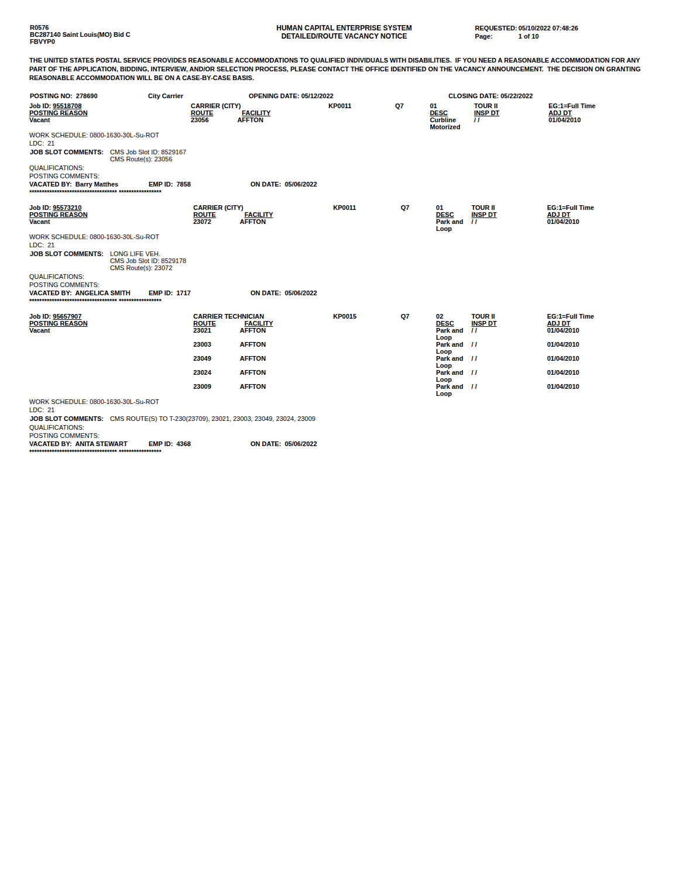| R0576 BC287140 Saint Louis(MO) Bid C FBVYP0 | HUMAN CAPITAL ENTERPRISE SYSTEM DETAILED/ROUTE VACANCY NOTICE | / REQUESTED: / 05/10/2022 07:48:26 / / Page: / 1 of 10 / |
THE UNITED STATES POSTAL SERVICE PROVIDES REASONABLE ACCOMMODATIONS TO QUALIFIED INDIVIDUALS WITH DISABILITIES. IF YOU NEED A REASONABLE ACCOMMODATION FOR ANY PART OF THE APPLICATION, BIDDING, INTERVIEW, AND/OR SELECTION PROCESS, PLEASE CONTACT THE OFFICE IDENTIFIED ON THE VACANCY ANNOUNCEMENT. THE DECISION ON GRANTING REASONABLE ACCOMMODATION WILL BE ON A CASE-BY-CASE BASIS.
| POSTING NO: 278690 | City Carrier | OPENING DATE: 05/12/2022 | CLOSING DATE: 05/22/2022 |
| Job ID: 95518708 | CARRIER (CITY) | KP0011 | Q7 | 01 | TOUR II | EG:1=Full Time |
| POSTING REASON | ROUTE FACILITY | | DESC | INSP DT | ADJ DT |
| Vacant | 23056 AFFTON | | Curbline Motorized | / / | 01/04/2010 |
WORK SCHEDULE: 0800-1630-30L-Su-ROT
LDC: 21
| JOB SLOT COMMENTS: | CMS Job Slot ID: 8529167 CMS Route(s): 23056 |
QUALIFICATIONS:
POSTING COMMENTS:
| VACATED BY: Barry Matthes | EMP ID: 7858 | ON DATE: 05/06/2022 |
*********************************** *****************
| Job ID: 95573210 | CARRIER (CITY) | KP0011 | Q7 | 01 | TOUR II | EG:1=Full Time |
| POSTING REASON | ROUTE FACILITY | | DESC | INSP DT | ADJ DT |
| Vacant | 23072 AFFTON | | Park and Loop | / / | 01/04/2010 |
WORK SCHEDULE: 0800-1630-30L-Su-ROT
LDC: 21
| JOB SLOT COMMENTS: | LONG LIFE VEH. CMS Job Slot ID: 8529178 CMS Route(s): 23072 |
QUALIFICATIONS:
POSTING COMMENTS:
| VACATED BY: ANGELICA SMITH | EMP ID: 1717 | ON DATE: 05/06/2022 |
*********************************** *****************
| Job ID: 95657907 | CARRIER TECHNICIAN | KP0015 | Q7 | 02 | TOUR II | EG:1=Full Time |
| POSTING REASON | ROUTE FACILITY | | DESC | INSP DT | ADJ DT |
| Vacant | 23021 AFFTON | | Park and Loop | / / | 01/04/2010 |
| | 23003 AFFTON | | Park and Loop | / / | 01/04/2010 |
| | 23049 AFFTON | | Park and Loop | / / | 01/04/2010 |
| | 23024 AFFTON | | Park and Loop | / / | 01/04/2010 |
| | 23009 AFFTON | | Park and Loop | / / | 01/04/2010 |
WORK SCHEDULE: 0800-1630-30L-Su-ROT
LDC: 21
| JOB SLOT COMMENTS: | CMS ROUTE(S) TO T-230(23709), 23021, 23003, 23049, 23024, 23009 |
QUALIFICATIONS:
POSTING COMMENTS:
| VACATED BY: ANITA STEWART | EMP ID: 4368 | ON DATE: 05/06/2022 |
*********************************** *****************